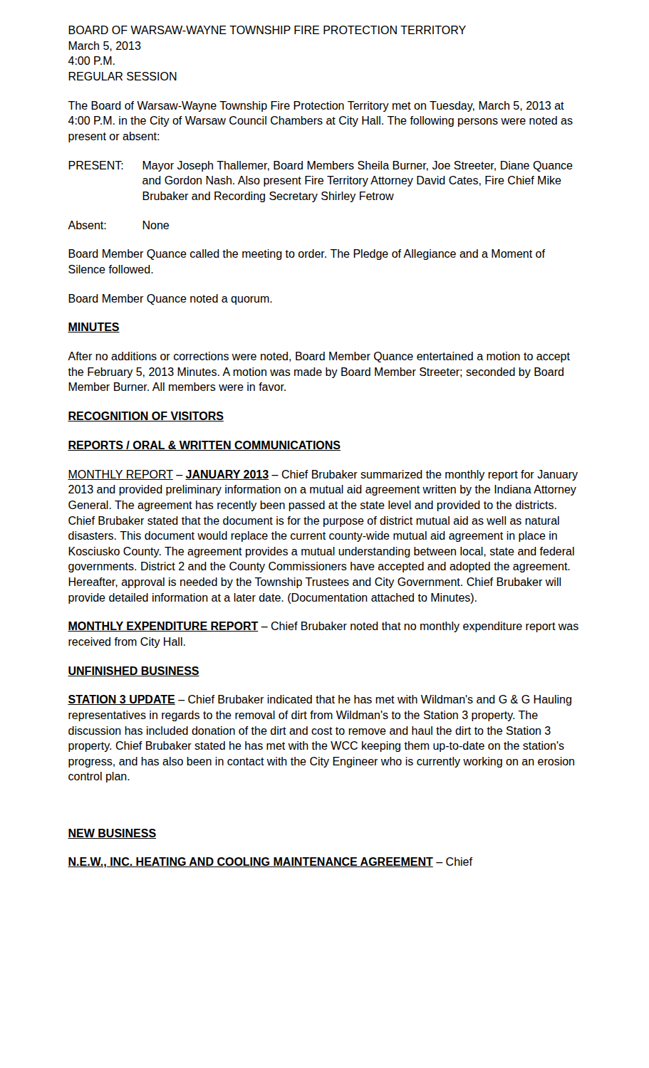BOARD OF WARSAW-WAYNE TOWNSHIP FIRE PROTECTION TERRITORY
March 5, 2013
4:00 P.M.
REGULAR SESSION
The Board of Warsaw-Wayne Township Fire Protection Territory met on Tuesday, March 5, 2013 at 4:00 P.M. in the City of Warsaw Council Chambers at City Hall. The following persons were noted as present or absent:
PRESENT:
Mayor Joseph Thallemer, Board Members Sheila Burner, Joe Streeter, Diane Quance and Gordon Nash. Also present Fire Territory Attorney David Cates, Fire Chief Mike Brubaker and Recording Secretary Shirley Fetrow
Absent:
None
Board Member Quance called the meeting to order. The Pledge of Allegiance and a Moment of Silence followed.
Board Member Quance noted a quorum.
MINUTES
After no additions or corrections were noted, Board Member Quance entertained a motion to accept the February 5, 2013 Minutes. A motion was made by Board Member Streeter; seconded by Board Member Burner. All members were in favor.
RECOGNITION OF VISITORS
REPORTS / ORAL & WRITTEN COMMUNICATIONS
MONTHLY REPORT – JANUARY 2013 – Chief Brubaker summarized the monthly report for January 2013 and provided preliminary information on a mutual aid agreement written by the Indiana Attorney General. The agreement has recently been passed at the state level and provided to the districts. Chief Brubaker stated that the document is for the purpose of district mutual aid as well as natural disasters. This document would replace the current county-wide mutual aid agreement in place in Kosciusko County. The agreement provides a mutual understanding between local, state and federal governments. District 2 and the County Commissioners have accepted and adopted the agreement. Hereafter, approval is needed by the Township Trustees and City Government. Chief Brubaker will provide detailed information at a later date. (Documentation attached to Minutes).
MONTHLY EXPENDITURE REPORT – Chief Brubaker noted that no monthly expenditure report was received from City Hall.
UNFINISHED BUSINESS
STATION 3 UPDATE – Chief Brubaker indicated that he has met with Wildman's and G & G Hauling representatives in regards to the removal of dirt from Wildman's to the Station 3 property. The discussion has included donation of the dirt and cost to remove and haul the dirt to the Station 3 property. Chief Brubaker stated he has met with the WCC keeping them up-to-date on the station's progress, and has also been in contact with the City Engineer who is currently working on an erosion control plan.
NEW BUSINESS
N.E.W., INC. HEATING AND COOLING MAINTENANCE AGREEMENT – Chief